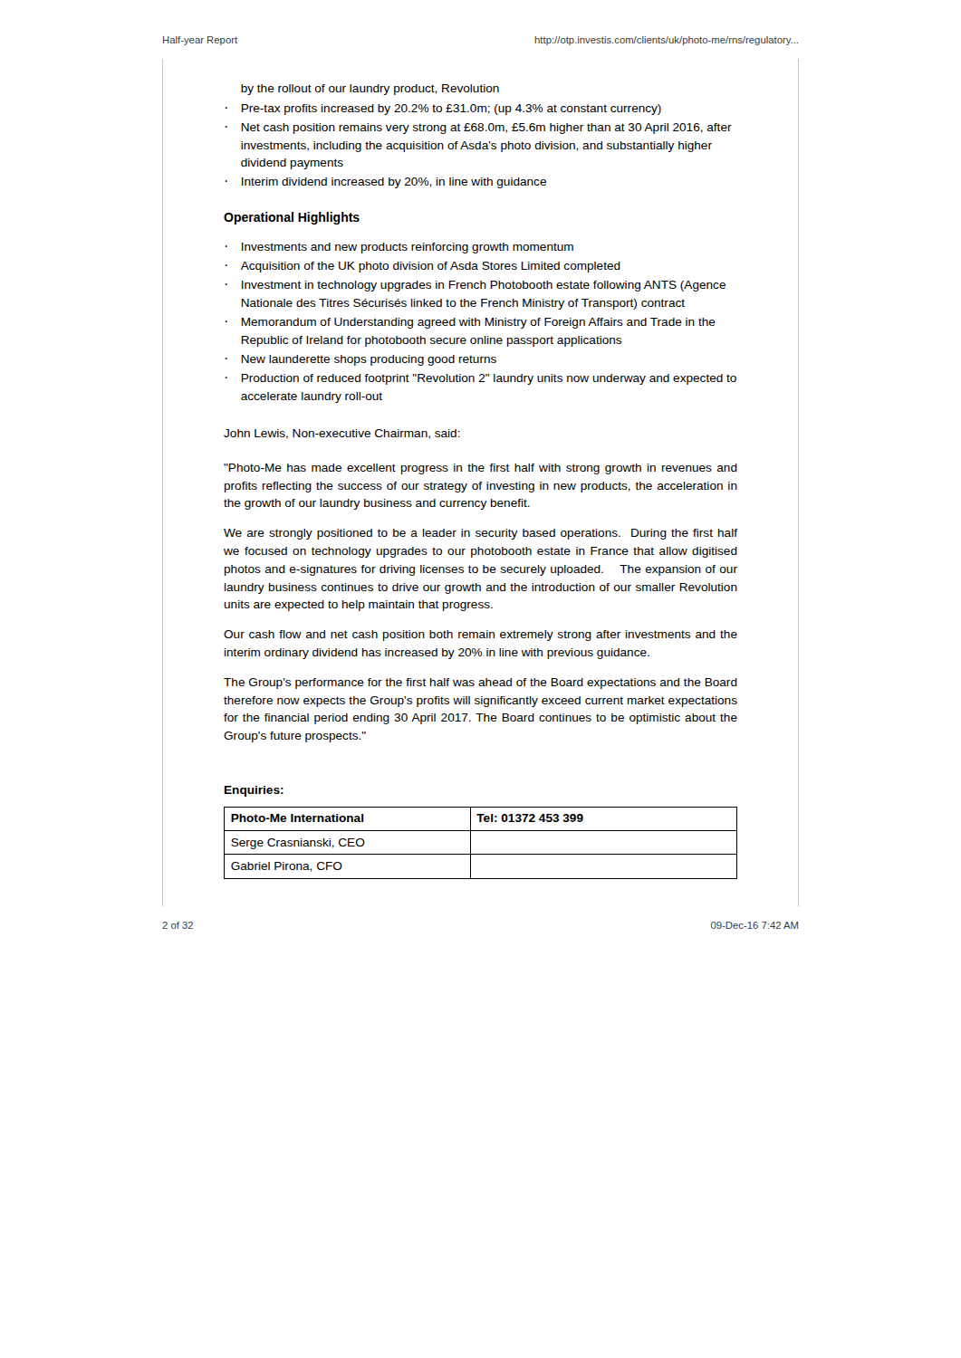Half-year Report
http://otp.investis.com/clients/uk/photo-me/rns/regulatory...
by the rollout of our laundry product, Revolution
Pre-tax profits increased by 20.2% to £31.0m; (up 4.3% at constant currency)
Net cash position remains very strong at £68.0m, £5.6m higher than at 30 April 2016, after investments, including the acquisition of Asda's photo division, and substantially higher dividend payments
Interim dividend increased by 20%, in line with guidance
Operational Highlights
Investments and new products reinforcing growth momentum
Acquisition of the UK photo division of Asda Stores Limited completed
Investment in technology upgrades in French Photobooth estate following ANTS (Agence Nationale des Titres Sécurisés linked to the French Ministry of Transport) contract
Memorandum of Understanding agreed with Ministry of Foreign Affairs and Trade in the Republic of Ireland for photobooth secure online passport applications
New launderette shops producing good returns
Production of reduced footprint "Revolution 2" laundry units now underway and expected to accelerate laundry roll-out
John Lewis, Non-executive Chairman, said:
"Photo-Me has made excellent progress in the first half with strong growth in revenues and profits reflecting the success of our strategy of investing in new products, the acceleration in the growth of our laundry business and currency benefit.
We are strongly positioned to be a leader in security based operations. During the first half we focused on technology upgrades to our photobooth estate in France that allow digitised photos and e-signatures for driving licenses to be securely uploaded. The expansion of our laundry business continues to drive our growth and the introduction of our smaller Revolution units are expected to help maintain that progress.
Our cash flow and net cash position both remain extremely strong after investments and the interim ordinary dividend has increased by 20% in line with previous guidance.
The Group's performance for the first half was ahead of the Board expectations and the Board therefore now expects the Group's profits will significantly exceed current market expectations for the financial period ending 30 April 2017. The Board continues to be optimistic about the Group's future prospects."
Enquiries:
| Photo-Me International | Tel: 01372 453 399 |
| Serge Crasnianski, CEO | |
| Gabriel Pirona, CFO | |
2 of 32
09-Dec-16 7:42 AM